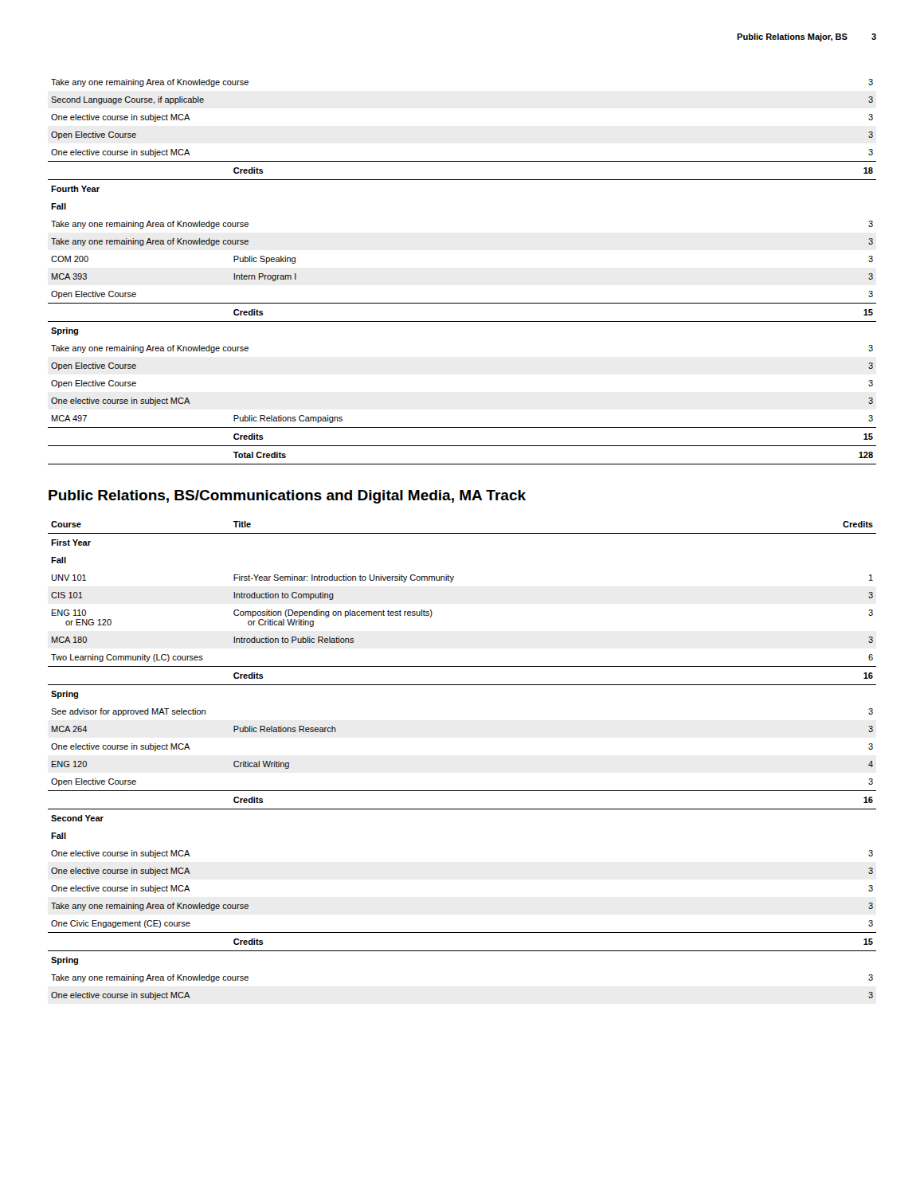Public Relations Major, BS3
| Take any one remaining Area of Knowledge course | 3 |
| Second Language Course, if applicable | 3 |
| One elective course in subject MCA | 3 |
| Open Elective Course | 3 |
| One elective course in subject MCA | 3 |
| | Credits | 18 |
| Fourth Year |
| Fall |
| Take any one remaining Area of Knowledge course | 3 |
| Take any one remaining Area of Knowledge course | 3 |
| COM 200 | Public Speaking | 3 |
| MCA 393 | Intern Program I | 3 |
| Open Elective Course | 3 |
| | Credits | 15 |
| Spring |
| Take any one remaining Area of Knowledge course | 3 |
| Open Elective Course | 3 |
| Open Elective Course | 3 |
| One elective course in subject MCA | 3 |
| MCA 497 | Public Relations Campaigns | 3 |
| | Credits | 15 |
| | Total Credits | 128 |
Public Relations, BS/Communications and Digital Media, MA Track
| Course | Title | Credits |
| First Year |
| Fall |
| UNV 101 | First-Year Seminar: Introduction to University Community | 1 |
| CIS 101 | Introduction to Computing | 3 |
| ENG 110 or ENG 120 | Composition (Depending on placement test results) or Critical Writing | 3 |
| MCA 180 | Introduction to Public Relations | 3 |
| Two Learning Community (LC) courses | 6 |
| | Credits | 16 |
| Spring |
| See advisor for approved MAT selection | 3 |
| MCA 264 | Public Relations Research | 3 |
| One elective course in subject MCA | 3 |
| ENG 120 | Critical Writing | 4 |
| Open Elective Course | 3 |
| | Credits | 16 |
| Second Year |
| Fall |
| One elective course in subject MCA | 3 |
| One elective course in subject MCA | 3 |
| One elective course in subject MCA | 3 |
| Take any one remaining Area of Knowledge course | 3 |
| One Civic Engagement (CE) course | 3 |
| | Credits | 15 |
| Spring |
| Take any one remaining Area of Knowledge course | 3 |
| One elective course in subject MCA | 3 |